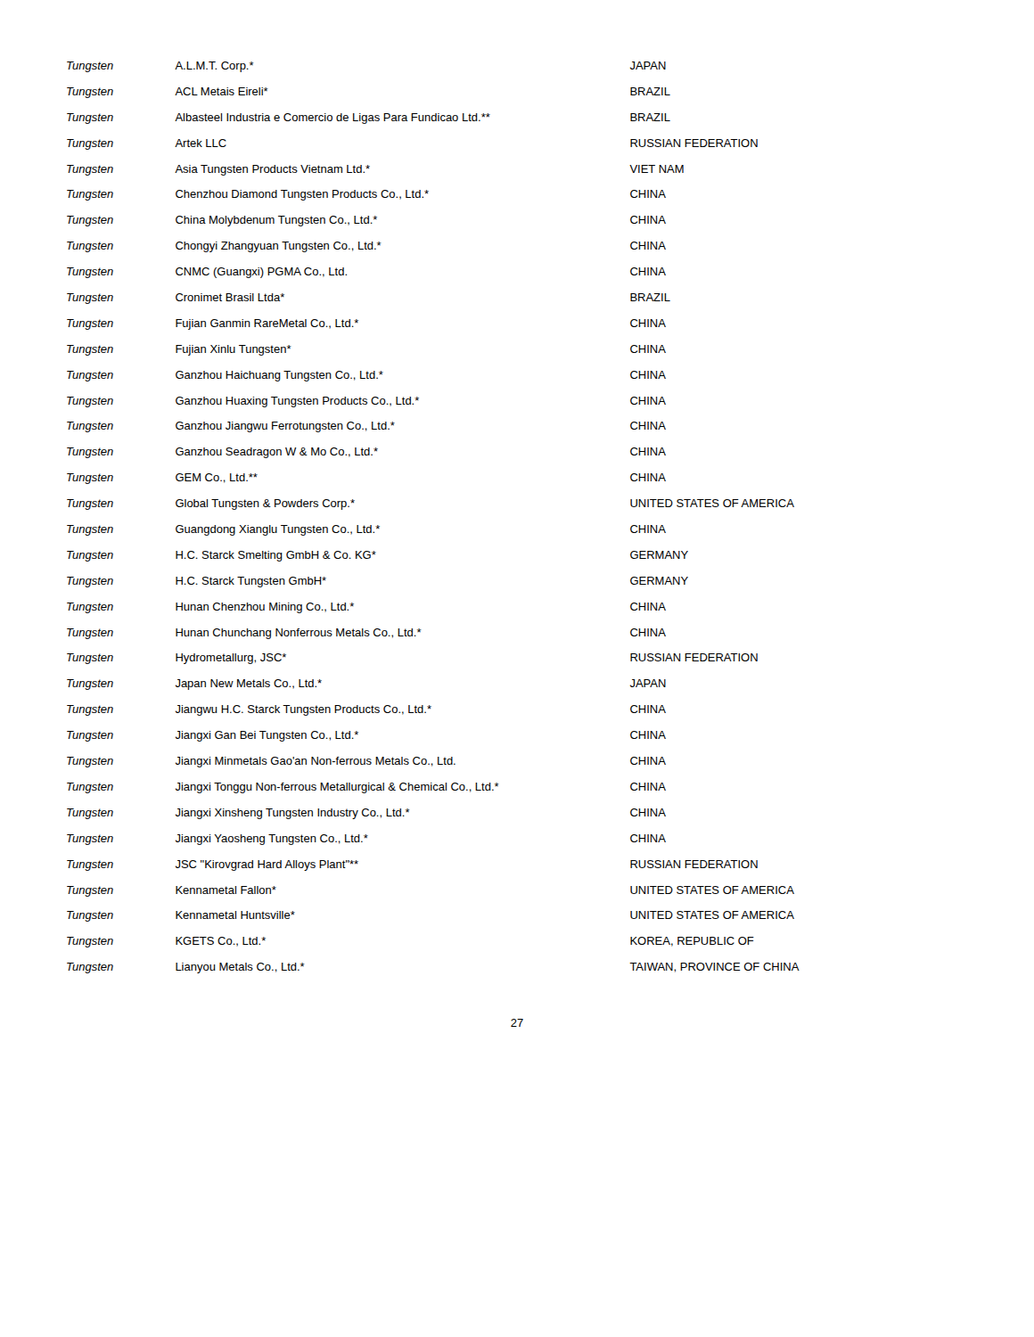| Tungsten | A.L.M.T. Corp.* | JAPAN |
| Tungsten | ACL Metais Eireli* | BRAZIL |
| Tungsten | Albasteel Industria e Comercio de Ligas Para Fundicao Ltd.** | BRAZIL |
| Tungsten | Artek LLC | RUSSIAN FEDERATION |
| Tungsten | Asia Tungsten Products Vietnam Ltd.* | VIET NAM |
| Tungsten | Chenzhou Diamond Tungsten Products Co., Ltd.* | CHINA |
| Tungsten | China Molybdenum Tungsten Co., Ltd.* | CHINA |
| Tungsten | Chongyi Zhangyuan Tungsten Co., Ltd.* | CHINA |
| Tungsten | CNMC (Guangxi) PGMA Co., Ltd. | CHINA |
| Tungsten | Cronimet Brasil Ltda* | BRAZIL |
| Tungsten | Fujian Ganmin RareMetal Co., Ltd.* | CHINA |
| Tungsten | Fujian Xinlu Tungsten* | CHINA |
| Tungsten | Ganzhou Haichuang Tungsten Co., Ltd.* | CHINA |
| Tungsten | Ganzhou Huaxing Tungsten Products Co., Ltd.* | CHINA |
| Tungsten | Ganzhou Jiangwu Ferrotungsten Co., Ltd.* | CHINA |
| Tungsten | Ganzhou Seadragon W & Mo Co., Ltd.* | CHINA |
| Tungsten | GEM Co., Ltd.** | CHINA |
| Tungsten | Global Tungsten & Powders Corp.* | UNITED STATES OF AMERICA |
| Tungsten | Guangdong Xianglu Tungsten Co., Ltd.* | CHINA |
| Tungsten | H.C. Starck Smelting GmbH & Co. KG* | GERMANY |
| Tungsten | H.C. Starck Tungsten GmbH* | GERMANY |
| Tungsten | Hunan Chenzhou Mining Co., Ltd.* | CHINA |
| Tungsten | Hunan Chunchang Nonferrous Metals Co., Ltd.* | CHINA |
| Tungsten | Hydrometallurg, JSC* | RUSSIAN FEDERATION |
| Tungsten | Japan New Metals Co., Ltd.* | JAPAN |
| Tungsten | Jiangwu H.C. Starck Tungsten Products Co., Ltd.* | CHINA |
| Tungsten | Jiangxi Gan Bei Tungsten Co., Ltd.* | CHINA |
| Tungsten | Jiangxi Minmetals Gao'an Non-ferrous Metals Co., Ltd. | CHINA |
| Tungsten | Jiangxi Tonggu Non-ferrous Metallurgical & Chemical Co., Ltd.* | CHINA |
| Tungsten | Jiangxi Xinsheng Tungsten Industry Co., Ltd.* | CHINA |
| Tungsten | Jiangxi Yaosheng Tungsten Co., Ltd.* | CHINA |
| Tungsten | JSC "Kirovgrad Hard Alloys Plant"** | RUSSIAN FEDERATION |
| Tungsten | Kennametal Fallon* | UNITED STATES OF AMERICA |
| Tungsten | Kennametal Huntsville* | UNITED STATES OF AMERICA |
| Tungsten | KGETS Co., Ltd.* | KOREA, REPUBLIC OF |
| Tungsten | Lianyou Metals Co., Ltd.* | TAIWAN, PROVINCE OF CHINA |
27